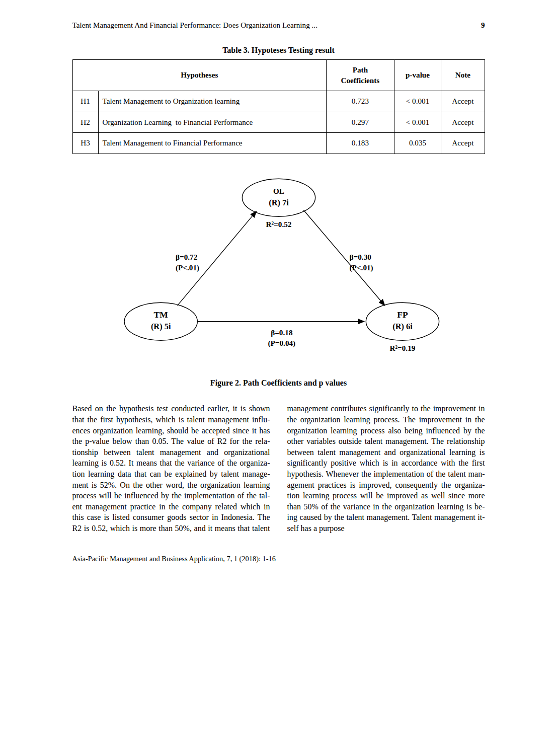Talent Management And Financial Performance: Does Organization Learning ... 9
Table 3. Hypoteses Testing result
| Hypotheses | Path Coefficients | p-value | Note |
| --- | --- | --- | --- |
| H1 | Talent Management to Organization learning | 0.723 | < 0.001 | Accept |
| H2 | Organization Learning to Financial Performance | 0.297 | < 0.001 | Accept |
| H3 | Talent Management to Financial Performance | 0.183 | 0.035 | Accept |
OL (R) 7i TM (R) 5i FP (R) 6i R²=0.52 R²=0.19 β=0.72 (P<.01) β=0.30 (P<.01) β=0.18 (P=0.04)
Figure 2. Path Coefficients and p values
Based on the hypothesis test conducted earlier, it is shown that the first hypothesis, which is talent management influences organization learning, should be accepted since it has the p-value below than 0.05. The value of R2 for the relationship between talent management and organizational learning is 0.52. It means that the variance of the organization learning data that can be explained by talent management is 52%. On the other word, the organization learning process will be influenced by the implementation of the talent management practice in the company related which in this case is listed consumer goods sector in Indonesia. The R2 is 0.52, which is more than 50%, and it means that talent management contributes significantly to the improvement in the organization learning process. The improvement in the organization learning process also being influenced by the other variables outside talent management. The relationship between talent management and organizational learning is significantly positive which is in accordance with the first hypothesis. Whenever the implementation of the talent management practices is improved, consequently the organization learning process will be improved as well since more than 50% of the variance in the organization learning is being caused by the talent management. Talent management itself has a purpose
Asia-Pacific Management and Business Application, 7, 1 (2018): 1-16